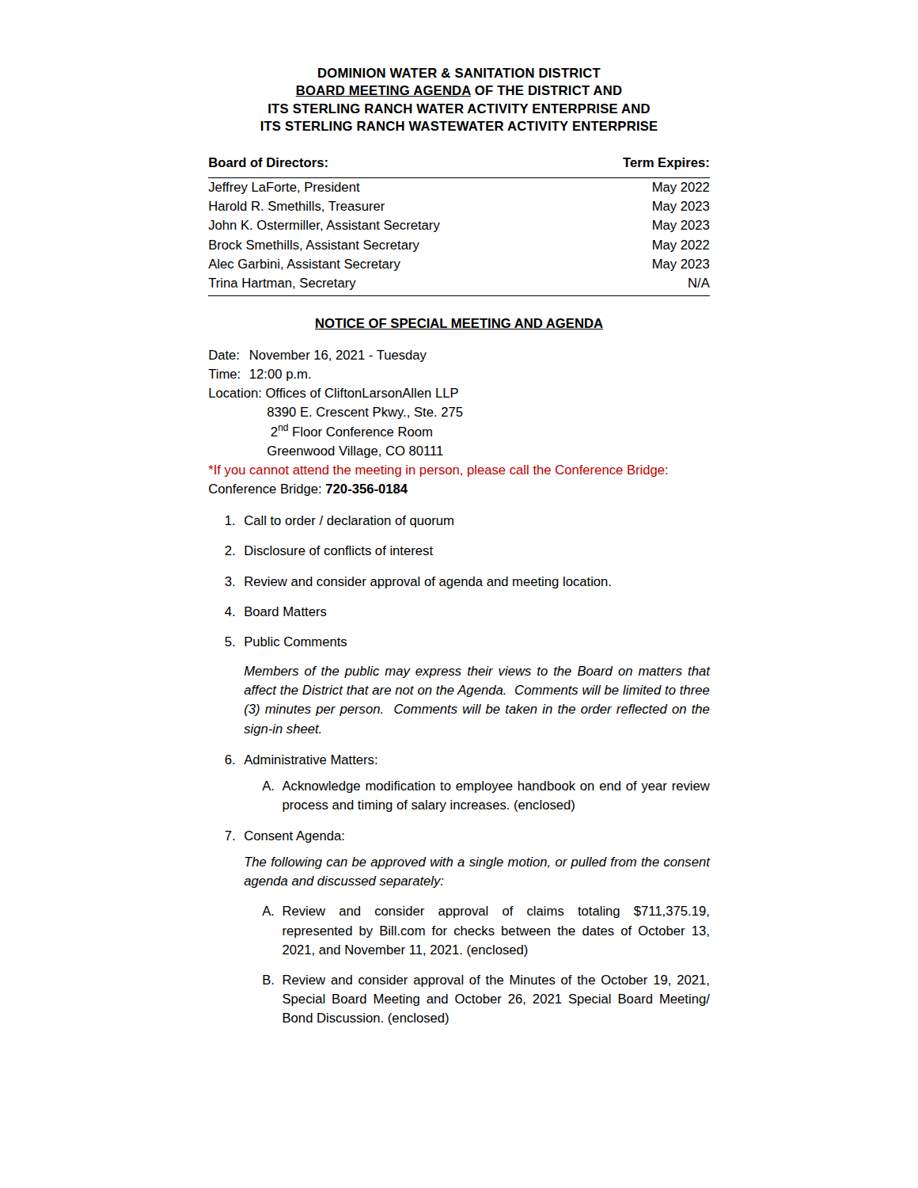DOMINION WATER & SANITATION DISTRICT
BOARD MEETING AGENDA OF THE DISTRICT AND
ITS STERLING RANCH WATER ACTIVITY ENTERPRISE AND
ITS STERLING RANCH WASTEWATER ACTIVITY ENTERPRISE
| Board of Directors: | Term Expires: |
| --- | --- |
| Jeffrey LaForte, President | May 2022 |
| Harold R. Smethills, Treasurer | May 2023 |
| John K. Ostermiller, Assistant Secretary | May 2023 |
| Brock Smethills, Assistant Secretary | May 2022 |
| Alec Garbini, Assistant Secretary | May 2023 |
| Trina Hartman, Secretary | N/A |
NOTICE OF SPECIAL MEETING AND AGENDA
Date: November 16, 2021 - Tuesday Time: 12:00 p.m. Location: Offices of CliftonLarsonAllen LLP 8390 E. Crescent Pkwy., Ste. 275 2nd Floor Conference Room Greenwood Village, CO 80111 *If you cannot attend the meeting in person, please call the Conference Bridge: Conference Bridge: 720-356-0184
Call to order / declaration of quorum
Disclosure of conflicts of interest
Review and consider approval of agenda and meeting location.
Board Matters
Public Comments
Members of the public may express their views to the Board on matters that affect the District that are not on the Agenda. Comments will be limited to three (3) minutes per person. Comments will be taken in the order reflected on the sign-in sheet.
Administrative Matters:
Acknowledge modification to employee handbook on end of year review process and timing of salary increases. (enclosed)
Consent Agenda:
The following can be approved with a single motion, or pulled from the consent agenda and discussed separately:
Review and consider approval of claims totaling $711,375.19, represented by Bill.com for checks between the dates of October 13, 2021, and November 11, 2021. (enclosed)
Review and consider approval of the Minutes of the October 19, 2021, Special Board Meeting and October 26, 2021 Special Board Meeting/ Bond Discussion. (enclosed)